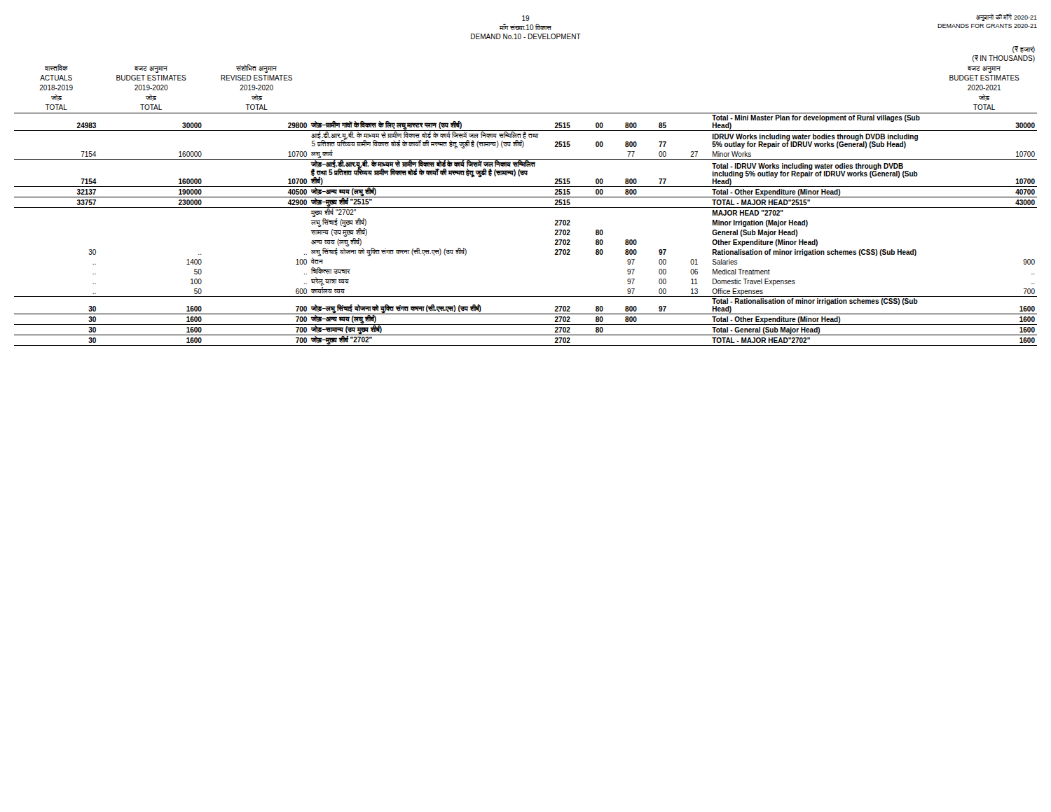19
माँग संख्या.10 विकास
DEMAND No.10 - DEVELOPMENT
अनुदानों की माँगें 2020-21
DEMANDS FOR GRANTS 2020-21
| | (₹ हजार) (₹ IN THOUSANDS) |
| वास्तविक | बजट अनुमान | संशोधित अनुमान | | बजट अनुमान |
| ACTUALS | BUDGET ESTIMATES | REVISED ESTIMATES | | BUDGET ESTIMATES |
| 2018-2019 | 2019-2020 | 2019-2020 | | 2020-2021 |
| जोड़ | जोड़ | जोड़ | | जोड़ |
| TOTAL | TOTAL | TOTAL | | TOTAL |
| 24983 | 30000 | 29800 | जोड़–ग्रामीण गांवों के विकास के लिए लघु मास्टर प्लान (उप शीर्ष) | 2515 | 00 | 800 | 85 | | Total - Mini Master Plan for development of Rural villages (Sub Head) | 30000 |
| | आई.डी.आर.यू.बी. के माध्यम से ग्रामीण विकास बोर्ड के कार्य जिसमें जल निकाय सम्मिलित हैं तथा 5 प्रतिशत परिव्यय ग्रामीण विकास बोर्ड के कार्यों की मरम्मत हेतू जुडी है (सामान्य) (उप शीर्ष) | 2515 | 00 | 800 | 77 | | IDRUV Works including water bodies through DVDB including 5% outlay for Repair of IDRUV works (General) (Sub Head) | |
| 7154 | 160000 | 10700 | लघु कार्य | | | 77 | 00 | 27 | Minor Works | 10700 |
| 7154 | 160000 | 10700 | जोड़–आई.डी.आर.यू.बी. के माध्यम से ग्रामीण विकास बोर्ड के कार्य जिसमें जल निकाय सम्मिलित हैं तथा 5 प्रतिशत परिव्यय ग्रामीण विकास बोर्ड के कार्यों की मरम्मत हेतू जुडी है (सामान्य) (उप शीर्ष) | 2515 | 00 | 800 | 77 | | Total - IDRUV Works including water odies through DVDB including 5% outlay for Repair of IDRUV works (General) (Sub Head) | 10700 |
| 32137 | 190000 | 40500 | जोड़–अन्य ब्यय (लघु शीर्ष) | 2515 | 00 | 800 | | | Total - Other Expenditure (Minor Head) | 40700 |
| 33757 | 230000 | 42900 | जोड़–मुख्य शीर्ष "2515" | 2515 | | | | | TOTAL - MAJOR HEAD"2515" | 43000 |
| | मुख्य शीर्ष "2702" | | MAJOR HEAD "2702" | |
| | लघु सिंचाई (मुख्य शीर्ष) | 2702 | | Minor Irrigation (Major Head) | |
| | सामान्य (उप मुख्य शीर्ष) | 2702 | 80 | | General (Sub Major Head) | |
| | अन्य व्यय (लघु शीर्ष) | 2702 | 80 | 800 | | Other Expenditure (Minor Head) | |
| 30 | .. | .. | लघु सिंचाई योजना को युक्ति संगत करना (सी.एस.एस) (उप शीर्ष) | 2702 | 80 | 800 | 97 | | Rationalisation of minor irrigation schemes (CSS) (Sub Head) | |
| .. | 1400 | 100 | वेतन | | | 97 | 00 | 01 | Salaries | 900 |
| .. | 50 | .. | चिकित्सा उपचार | | | 97 | 00 | 06 | Medical Treatment | .. |
| .. | 100 | .. | घरेलू यात्रा व्यय | | | 97 | 00 | 11 | Domestic Travel Expenses | .. |
| .. | 50 | 600 | कार्यालय व्यय | | | 97 | 00 | 13 | Office Expenses | 700 |
| 30 | 1600 | 700 | जोड़–लघु सिंचाई योजना को युक्ति संगत करना (सी.एस.एस) (उप शीर्ष) | 2702 | 80 | 800 | 97 | | Total - Rationalisation of minor irrigation schemes (CSS) (Sub Head) | 1600 |
| 30 | 1600 | 700 | जोड़–अन्य ब्यय (लघु शीर्ष) | 2702 | 80 | 800 | | Total - Other Expenditure (Minor Head) | 1600 |
| 30 | 1600 | 700 | जोड़–सामान्य (उप मुख्य शीर्ष) | 2702 | 80 | | Total - General (Sub Major Head) | 1600 |
| 30 | 1600 | 700 | जोड़–मुख्य शीर्ष "2702" | 2702 | | TOTAL - MAJOR HEAD"2702" | 1600 |